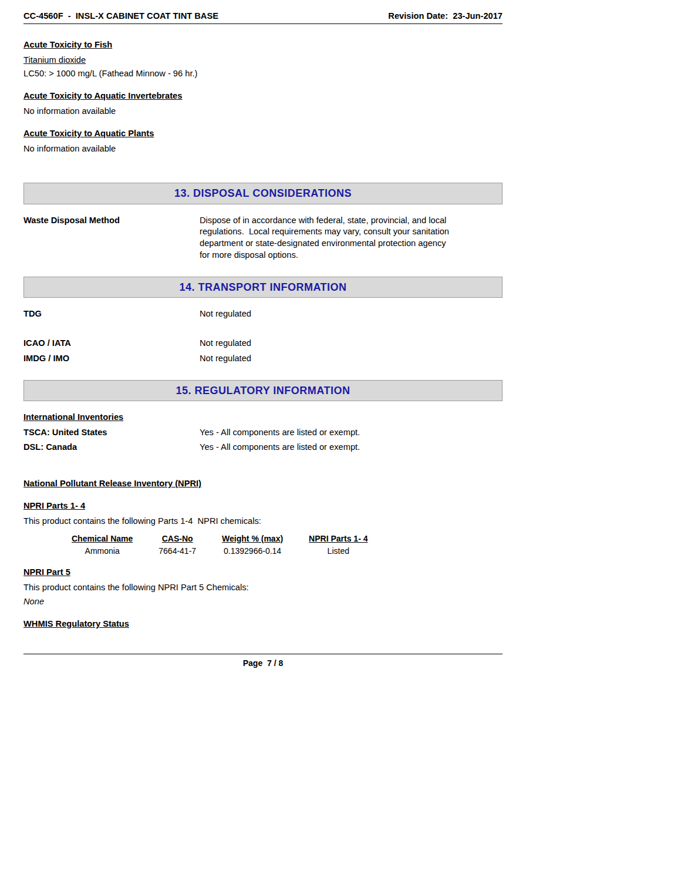CC-4560F - INSL-X CABINET COAT TINT BASE
Revision Date: 23-Jun-2017
Acute Toxicity to Fish
Titanium dioxide
LC50: > 1000 mg/L (Fathead Minnow - 96 hr.)
Acute Toxicity to Aquatic Invertebrates
No information available
Acute Toxicity to Aquatic Plants
No information available
13. DISPOSAL CONSIDERATIONS
Waste Disposal Method
Dispose of in accordance with federal, state, provincial, and local regulations. Local requirements may vary, consult your sanitation department or state-designated environmental protection agency for more disposal options.
14. TRANSPORT INFORMATION
TDG
Not regulated
ICAO / IATA
Not regulated
IMDG / IMO
Not regulated
15. REGULATORY INFORMATION
International Inventories
TSCA: United States
Yes - All components are listed or exempt.
DSL: Canada
Yes - All components are listed or exempt.
National Pollutant Release Inventory (NPRI)
NPRI Parts 1- 4
This product contains the following Parts 1-4 NPRI chemicals:
| Chemical Name | CAS-No | Weight % (max) | NPRI Parts 1- 4 |
| --- | --- | --- | --- |
| Ammonia | 7664-41-7 | 0.1392966-0.14 | Listed |
NPRI Part 5
This product contains the following NPRI Part 5 Chemicals:
None
WHMIS Regulatory Status
Page 7 / 8